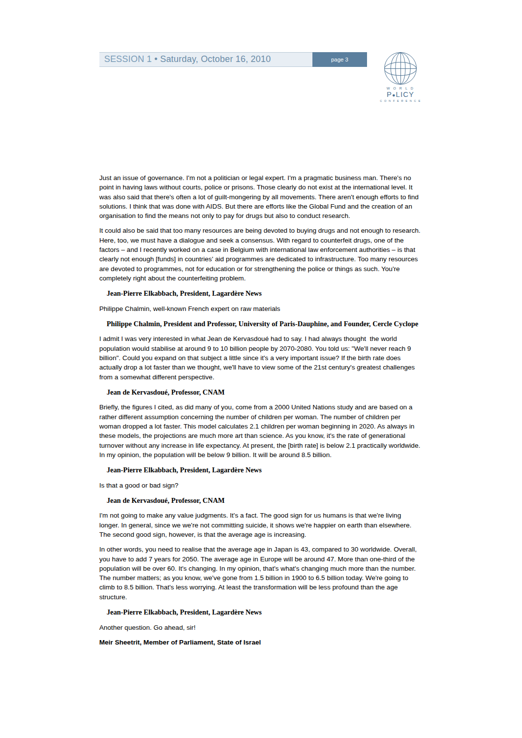SESSION 1 • Saturday, October 16, 2010
page 3
W O R L D
P●LICY
C O N F E R E N C E
Just an issue of governance. I'm not a politician or legal expert. I'm a pragmatic business man. There's no point in having laws without courts, police or prisons. Those clearly do not exist at the international level. It was also said that there's often a lot of guilt-mongering by all movements. There aren't enough efforts to find solutions. I think that was done with AIDS. But there are efforts like the Global Fund and the creation of an organisation to find the means not only to pay for drugs but also to conduct research.
It could also be said that too many resources are being devoted to buying drugs and not enough to research. Here, too, we must have a dialogue and seek a consensus. With regard to counterfeit drugs, one of the factors – and I recently worked on a case in Belgium with international law enforcement authorities – is that clearly not enough [funds] in countries' aid programmes are dedicated to infrastructure. Too many resources are devoted to programmes, not for education or for strengthening the police or things as such. You're completely right about the counterfeiting problem.
Jean-Pierre Elkabbach, President, Lagardère News
Philippe Chalmin, well-known French expert on raw materials
Philippe Chalmin, President and Professor, University of Paris-Dauphine, and Founder, Cercle Cyclope
I admit I was very interested in what Jean de Kervasdoué had to say. I had always thought the world population would stabilise at around 9 to 10 billion people by 2070-2080. You told us: "We'll never reach 9 billion". Could you expand on that subject a little since it's a very important issue? If the birth rate does actually drop a lot faster than we thought, we'll have to view some of the 21st century's greatest challenges from a somewhat different perspective.
Jean de Kervasdoué, Professor, CNAM
Briefly, the figures I cited, as did many of you, come from a 2000 United Nations study and are based on a rather different assumption concerning the number of children per woman. The number of children per woman dropped a lot faster. This model calculates 2.1 children per woman beginning in 2020. As always in these models, the projections are much more art than science. As you know, it's the rate of generational turnover without any increase in life expectancy. At present, the [birth rate] is below 2.1 practically worldwide. In my opinion, the population will be below 9 billion. It will be around 8.5 billion.
Jean-Pierre Elkabbach, President, Lagardère News
Is that a good or bad sign?
Jean de Kervasdoué, Professor, CNAM
I'm not going to make any value judgments. It's a fact. The good sign for us humans is that we're living longer. In general, since we we're not committing suicide, it shows we're happier on earth than elsewhere. The second good sign, however, is that the average age is increasing.
In other words, you need to realise that the average age in Japan is 43, compared to 30 worldwide. Overall, you have to add 7 years for 2050. The average age in Europe will be around 47. More than one-third of the population will be over 60. It's changing. In my opinion, that's what's changing much more than the number. The number matters; as you know, we've gone from 1.5 billion in 1900 to 6.5 billion today. We're going to climb to 8.5 billion. That's less worrying. At least the transformation will be less profound than the age structure.
Jean-Pierre Elkabbach, President, Lagardère News
Another question. Go ahead, sir!
Meir Sheetrit, Member of Parliament, State of Israel